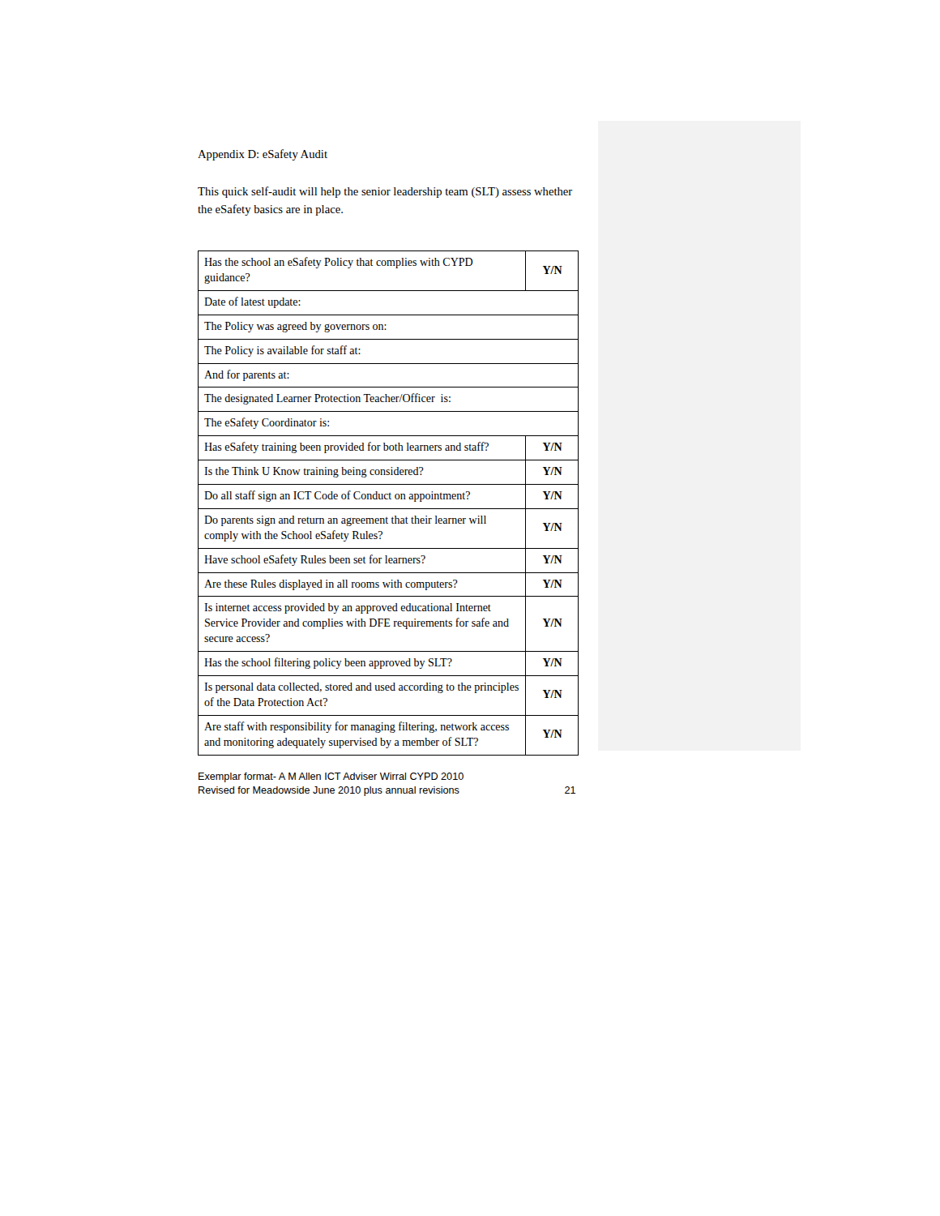Appendix D: eSafety Audit
This quick self-audit will help the senior leadership team (SLT) assess whether the eSafety basics are in place.
| Has the school an eSafety Policy that complies with CYPD guidance? | Y/N |
| Date of latest update: |
| The Policy was agreed by governors on: |
| The Policy is available for staff at: |
| And for parents at: |
| The designated Learner Protection Teacher/Officer is: |
| The eSafety Coordinator is: |
| Has eSafety training been provided for both learners and staff? | Y/N |
| Is the Think U Know training being considered? | Y/N |
| Do all staff sign an ICT Code of Conduct on appointment? | Y/N |
| Do parents sign and return an agreement that their learner will comply with the School eSafety Rules? | Y/N |
| Have school eSafety Rules been set for learners? | Y/N |
| Are these Rules displayed in all rooms with computers? | Y/N |
| Is internet access provided by an approved educational Internet Service Provider and complies with DFE requirements for safe and secure access? | Y/N |
| Has the school filtering policy been approved by SLT? | Y/N |
| Is personal data collected, stored and used according to the principles of the Data Protection Act? | Y/N |
| Are staff with responsibility for managing filtering, network access and monitoring adequately supervised by a member of SLT? | Y/N |
Exemplar format- A M Allen ICT Adviser Wirral CYPD 2010
Revised for Meadowside June 2010 plus annual revisions21